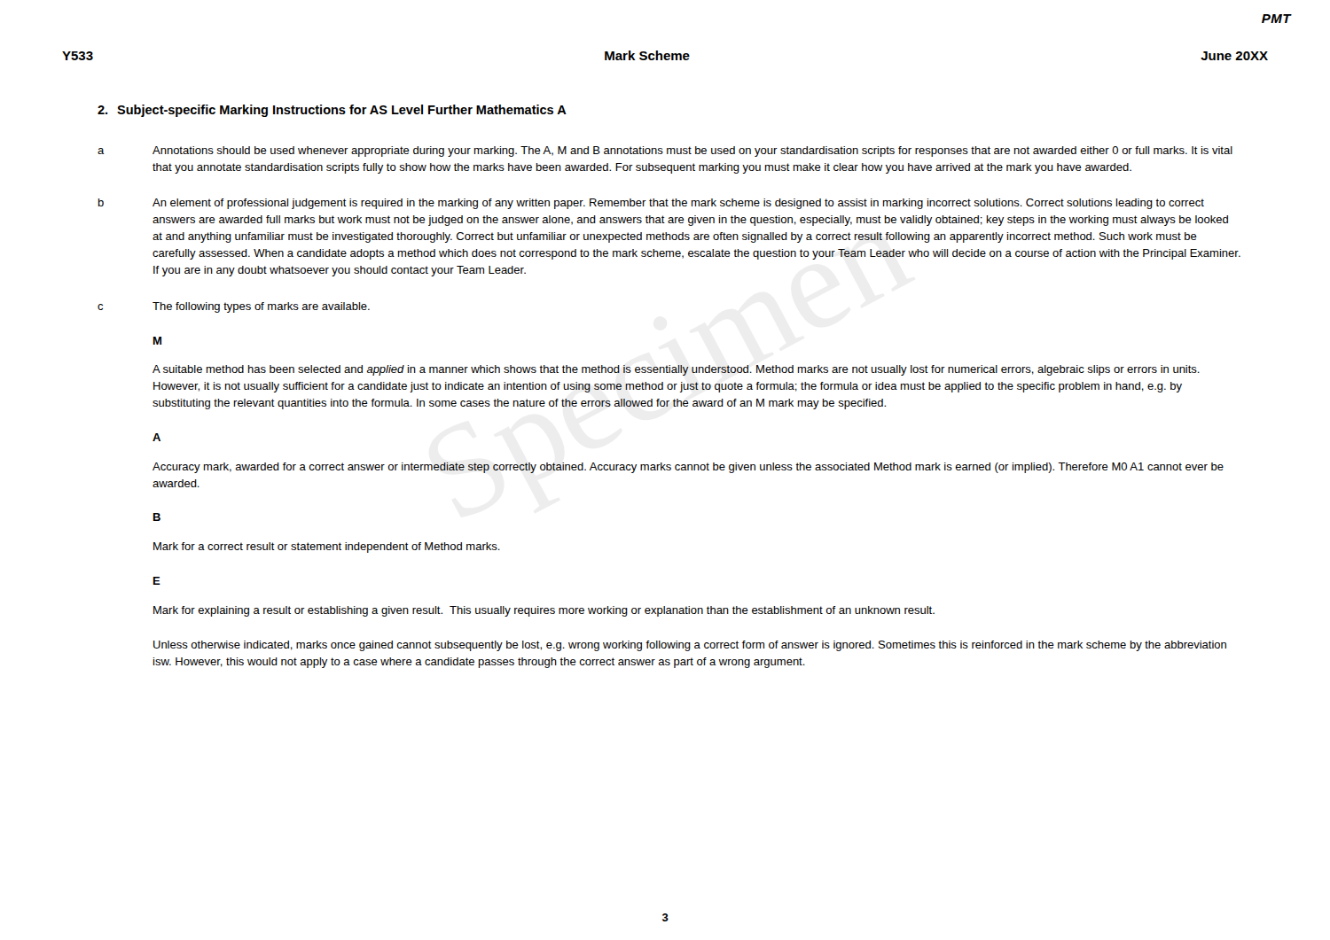PMT
Y533
Mark Scheme
June 20XX
Specimen
2. Subject-specific Marking Instructions for AS Level Further Mathematics A
a
Annotations should be used whenever appropriate during your marking. The A, M and B annotations must be used on your standardisation scripts for responses that are not awarded either 0 or full marks. It is vital that you annotate standardisation scripts fully to show how the marks have been awarded. For subsequent marking you must make it clear how you have arrived at the mark you have awarded.
b
An element of professional judgement is required in the marking of any written paper. Remember that the mark scheme is designed to assist in marking incorrect solutions. Correct solutions leading to correct answers are awarded full marks but work must not be judged on the answer alone, and answers that are given in the question, especially, must be validly obtained; key steps in the working must always be looked at and anything unfamiliar must be investigated thoroughly. Correct but unfamiliar or unexpected methods are often signalled by a correct result following an apparently incorrect method. Such work must be carefully assessed. When a candidate adopts a method which does not correspond to the mark scheme, escalate the question to your Team Leader who will decide on a course of action with the Principal Examiner.
If you are in any doubt whatsoever you should contact your Team Leader.
c
The following types of marks are available.
M
A suitable method has been selected and applied in a manner which shows that the method is essentially understood. Method marks are not usually lost for numerical errors, algebraic slips or errors in units. However, it is not usually sufficient for a candidate just to indicate an intention of using some method or just to quote a formula; the formula or idea must be applied to the specific problem in hand, e.g. by substituting the relevant quantities into the formula. In some cases the nature of the errors allowed for the award of an M mark may be specified.
A
Accuracy mark, awarded for a correct answer or intermediate step correctly obtained. Accuracy marks cannot be given unless the associated Method mark is earned (or implied). Therefore M0 A1 cannot ever be awarded.
B
Mark for a correct result or statement independent of Method marks.
E
Mark for explaining a result or establishing a given result. This usually requires more working or explanation than the establishment of an unknown result.
Unless otherwise indicated, marks once gained cannot subsequently be lost, e.g. wrong working following a correct form of answer is ignored. Sometimes this is reinforced in the mark scheme by the abbreviation isw. However, this would not apply to a case where a candidate passes through the correct answer as part of a wrong argument.
3